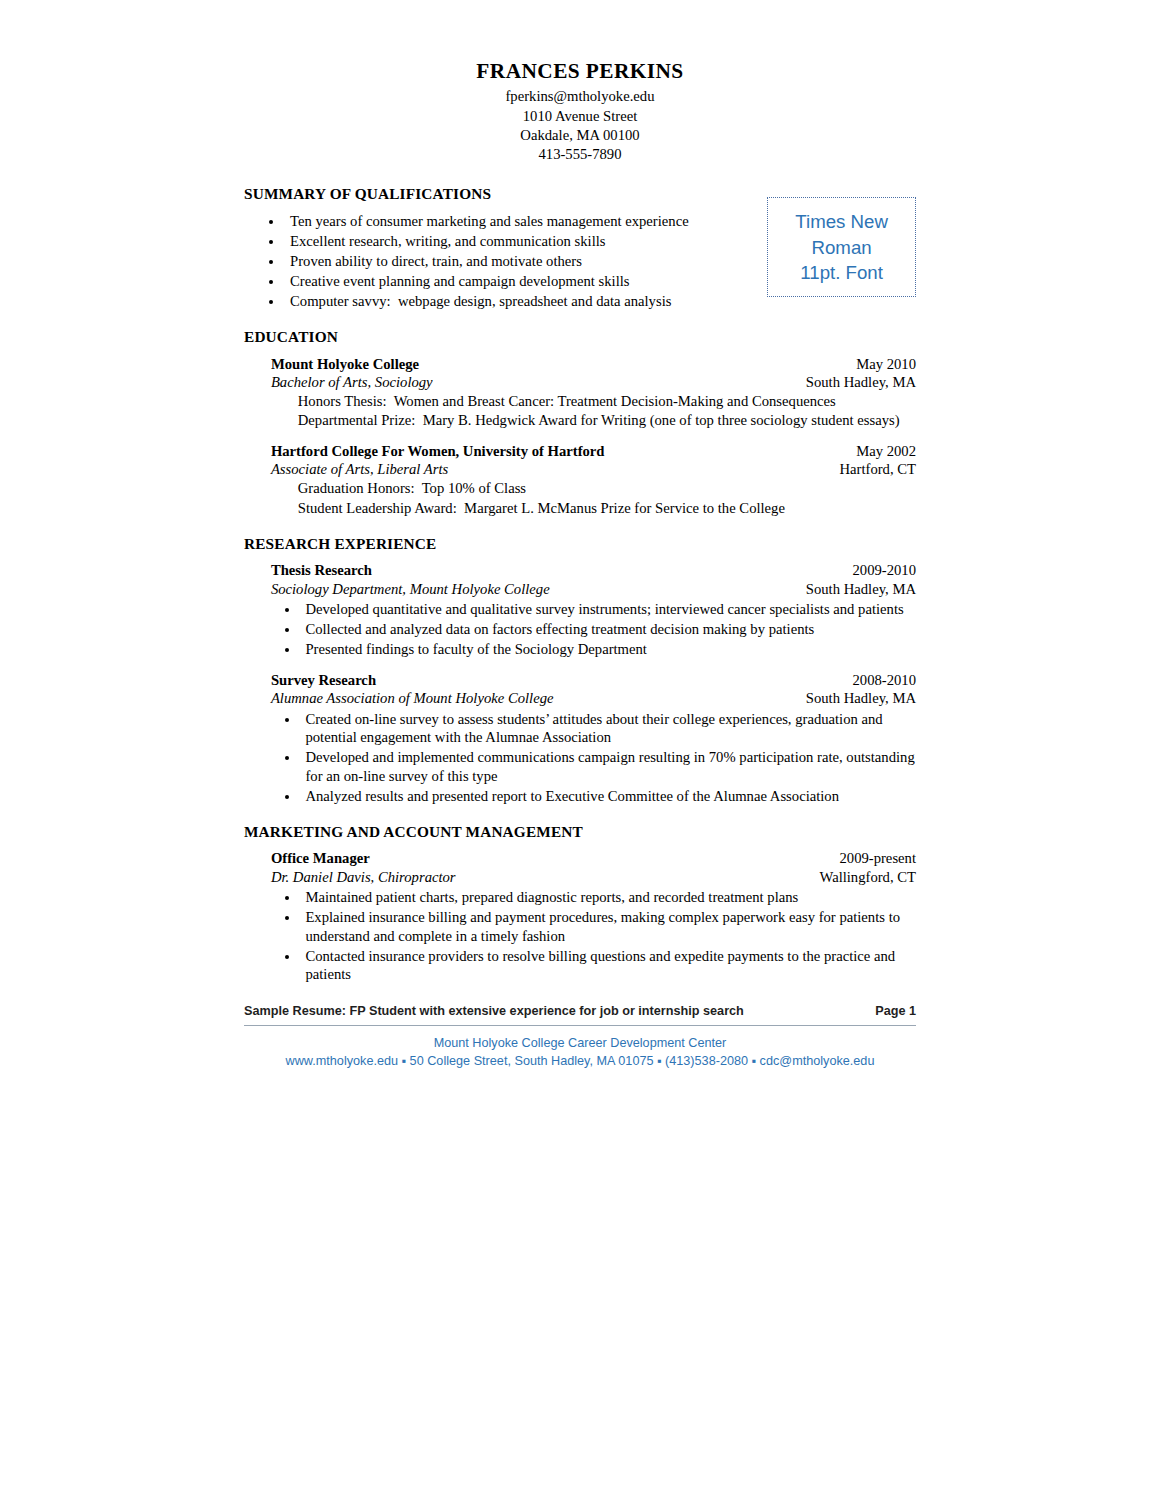FRANCES PERKINS
fperkins@mtholyoke.edu
1010 Avenue Street
Oakdale, MA 00100
413-555-7890
Times New Roman
11pt. Font
SUMMARY OF QUALIFICATIONS
Ten years of consumer marketing and sales management experience
Excellent research, writing, and communication skills
Proven ability to direct, train, and motivate others
Creative event planning and campaign development skills
Computer savvy: webpage design, spreadsheet and data analysis
EDUCATION
Mount Holyoke College May 2010
Bachelor of Arts, Sociology South Hadley, MA
Honors Thesis: Women and Breast Cancer: Treatment Decision-Making and Consequences
Departmental Prize: Mary B. Hedgwick Award for Writing (one of top three sociology student essays)
Hartford College For Women, University of Hartford May 2002
Associate of Arts, Liberal Arts Hartford, CT
Graduation Honors: Top 10% of Class
Student Leadership Award: Margaret L. McManus Prize for Service to the College
RESEARCH EXPERIENCE
Thesis Research 2009-2010
Sociology Department, Mount Holyoke College South Hadley, MA
Developed quantitative and qualitative survey instruments; interviewed cancer specialists and patients
Collected and analyzed data on factors effecting treatment decision making by patients
Presented findings to faculty of the Sociology Department
Survey Research 2008-2010
Alumnae Association of Mount Holyoke College South Hadley, MA
Created on-line survey to assess students’ attitudes about their college experiences, graduation and potential engagement with the Alumnae Association
Developed and implemented communications campaign resulting in 70% participation rate, outstanding for an on-line survey of this type
Analyzed results and presented report to Executive Committee of the Alumnae Association
MARKETING AND ACCOUNT MANAGEMENT
Office Manager 2009-present
Dr. Daniel Davis, Chiropractor Wallingford, CT
Maintained patient charts, prepared diagnostic reports, and recorded treatment plans
Explained insurance billing and payment procedures, making complex paperwork easy for patients to understand and complete in a timely fashion
Contacted insurance providers to resolve billing questions and expedite payments to the practice and patients
Sample Resume: FP Student with extensive experience for job or internship search Page 1
Mount Holyoke College Career Development Center
www.mtholyoke.edu ▪ 50 College Street, South Hadley, MA 01075 ▪ (413)538-2080 ▪ cdc@mtholyoke.edu